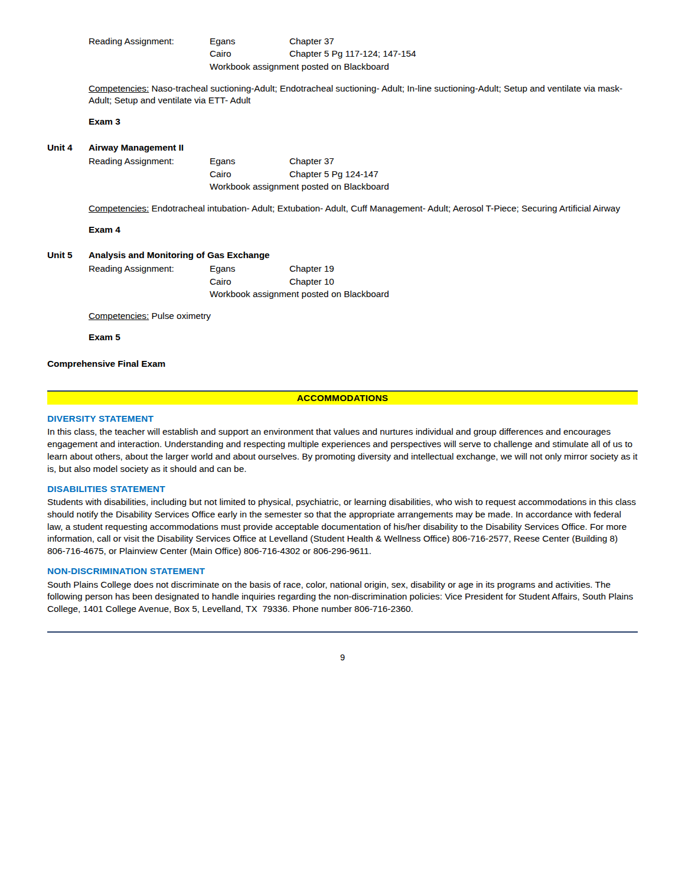| Reading Assignment: | Egans | Chapter 37 |
| | Cairo | Chapter 5 Pg 117-124; 147-154 |
| | Workbook assignment posted on Blackboard |
Competencies: Naso-tracheal suctioning-Adult; Endotracheal suctioning- Adult; In-line suctioning-Adult; Setup and ventilate via mask- Adult; Setup and ventilate via ETT- Adult
Exam 3
Unit 4 Airway Management II
| Reading Assignment: | Egans | Chapter 37 |
| | Cairo | Chapter 5 Pg 124-147 |
| | Workbook assignment posted on Blackboard |
Competencies: Endotracheal intubation- Adult; Extubation- Adult, Cuff Management- Adult; Aerosol T-Piece; Securing Artificial Airway
Exam 4
Unit 5 Analysis and Monitoring of Gas Exchange
| Reading Assignment: | Egans | Chapter 19 |
| | Cairo | Chapter 10 |
| | Workbook assignment posted on Blackboard |
Competencies: Pulse oximetry
Exam 5
Comprehensive Final Exam
ACCOMMODATIONS
DIVERSITY STATEMENT
In this class, the teacher will establish and support an environment that values and nurtures individual and group differences and encourages engagement and interaction. Understanding and respecting multiple experiences and perspectives will serve to challenge and stimulate all of us to learn about others, about the larger world and about ourselves. By promoting diversity and intellectual exchange, we will not only mirror society as it is, but also model society as it should and can be.
DISABILITIES STATEMENT
Students with disabilities, including but not limited to physical, psychiatric, or learning disabilities, who wish to request accommodations in this class should notify the Disability Services Office early in the semester so that the appropriate arrangements may be made. In accordance with federal law, a student requesting accommodations must provide acceptable documentation of his/her disability to the Disability Services Office. For more information, call or visit the Disability Services Office at Levelland (Student Health & Wellness Office) 806-716-2577, Reese Center (Building 8) 806-716-4675, or Plainview Center (Main Office) 806-716-4302 or 806-296-9611.
NON-DISCRIMINATION STATEMENT
South Plains College does not discriminate on the basis of race, color, national origin, sex, disability or age in its programs and activities. The following person has been designated to handle inquiries regarding the non-discrimination policies: Vice President for Student Affairs, South Plains College, 1401 College Avenue, Box 5, Levelland, TX 79336. Phone number 806-716-2360.
9